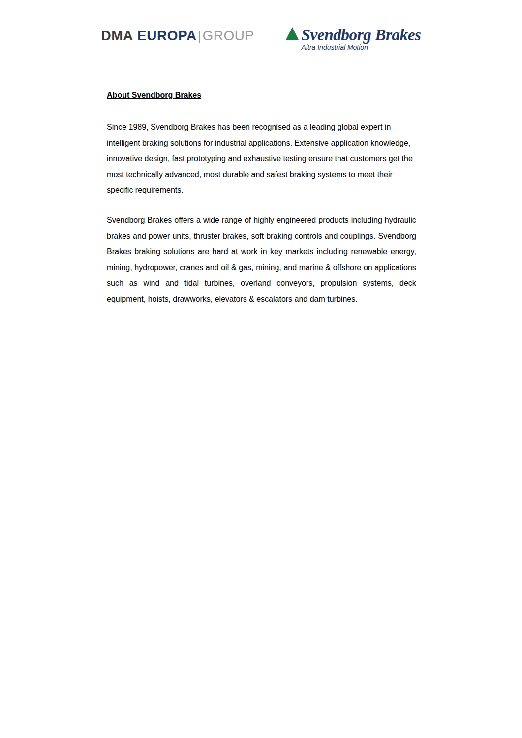DMA EUROPA|GROUP
Svendborg Brakes
Altra Industrial Motion
About Svendborg Brakes
Since 1989, Svendborg Brakes has been recognised as a leading global expert in intelligent braking solutions for industrial applications. Extensive application knowledge, innovative design, fast prototyping and exhaustive testing ensure that customers get the most technically advanced, most durable and safest braking systems to meet their specific requirements.
Svendborg Brakes offers a wide range of highly engineered products including hydraulic brakes and power units, thruster brakes, soft braking controls and couplings. Svendborg Brakes braking solutions are hard at work in key markets including renewable energy, mining, hydropower, cranes and oil & gas, mining, and marine & offshore on applications such as wind and tidal turbines, overland conveyors, propulsion systems, deck equipment, hoists, drawworks, elevators & escalators and dam turbines.